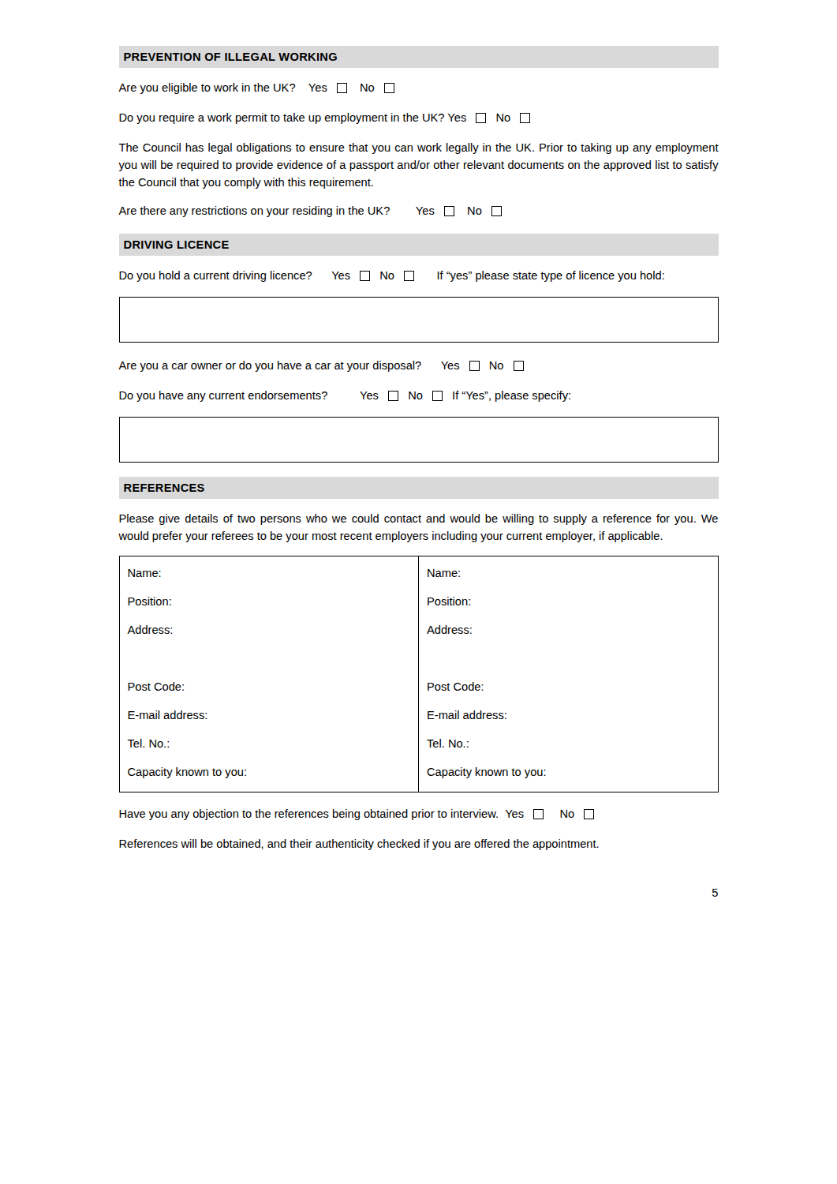PREVENTION OF ILLEGAL WORKING
Are you eligible to work in the UK? Yes No
Do you require a work permit to take up employment in the UK? Yes No
The Council has legal obligations to ensure that you can work legally in the UK. Prior to taking up any employment you will be required to provide evidence of a passport and/or other relevant documents on the approved list to satisfy the Council that you comply with this requirement.
Are there any restrictions on your residing in the UK? Yes No
DRIVING LICENCE
Do you hold a current driving licence? Yes No If “yes” please state type of licence you hold:
Are you a car owner or do you have a car at your disposal? Yes No
Do you have any current endorsements? Yes No If “Yes”, please specify:
REFERENCES
Please give details of two persons who we could contact and would be willing to supply a reference for you. We would prefer your referees to be your most recent employers including your current employer, if applicable.
| Name: Position: Address: Post Code: E-mail address: Tel. No.: Capacity known to you: | Name: Position: Address: Post Code: E-mail address: Tel. No.: Capacity known to you: |
Have you any objection to the references being obtained prior to interview. Yes No
References will be obtained, and their authenticity checked if you are offered the appointment.
5